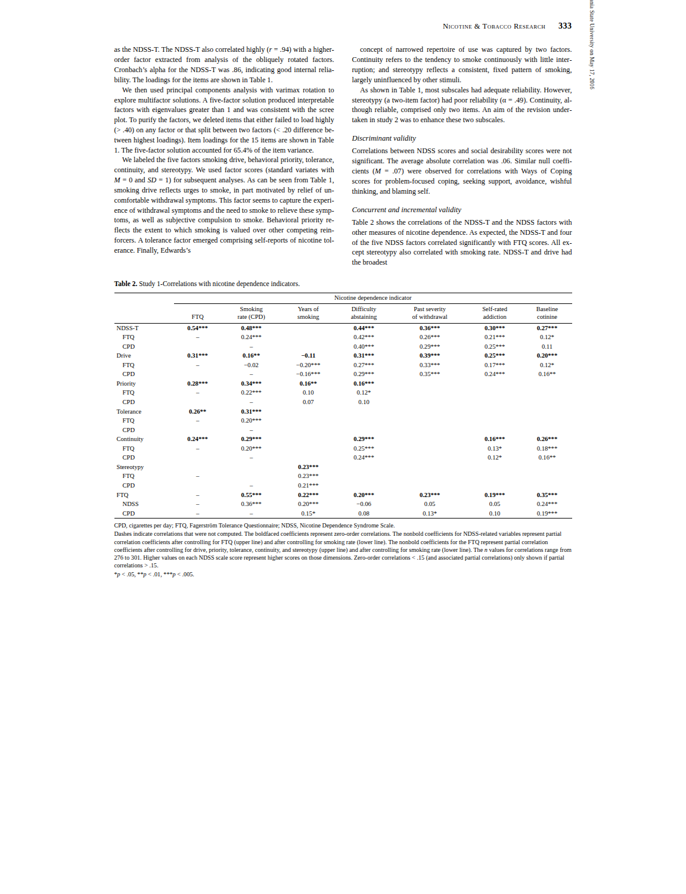Nicotine & Tobacco Research 333
Downloaded from http://ntr.oxfordjournals.org/ at Pennsylvania State University on May 17, 2016
as the NDSS-T. The NDSS-T also correlated highly (r = .94) with a higher-order factor extracted from analysis of the obliquely rotated factors. Cronbach’s alpha for the NDSS-T was .86, indicating good internal reliability. The loadings for the items are shown in Table 1.
We then used principal components analysis with varimax rotation to explore multifactor solutions. A five-factor solution produced interpretable factors with eigenvalues greater than 1 and was consistent with the scree plot. To purify the factors, we deleted items that either failed to load highly (> .40) on any factor or that split between two factors (< .20 difference between highest loadings). Item loadings for the 15 items are shown in Table 1. The five-factor solution accounted for 65.4% of the item variance.
We labeled the five factors smoking drive, behavioral priority, tolerance, continuity, and stereotypy. We used factor scores (standard variates with M = 0 and SD = 1) for subsequent analyses. As can be seen from Table 1, smoking drive reflects urges to smoke, in part motivated by relief of uncomfortable withdrawal symptoms. This factor seems to capture the experience of withdrawal symptoms and the need to smoke to relieve these symptoms, as well as subjective compulsion to smoke. Behavioral priority reflects the extent to which smoking is valued over other competing reinforcers. A tolerance factor emerged comprising self-reports of nicotine tolerance. Finally, Edwards’s
concept of narrowed repertoire of use was captured by two factors. Continuity refers to the tendency to smoke continuously with little interruption; and stereotypy reflects a consistent, fixed pattern of smoking, largely uninfluenced by other stimuli.
As shown in Table 1, most subscales had adequate reliability. However, stereotypy (a two-item factor) had poor reliability (α = .49). Continuity, although reliable, comprised only two items. An aim of the revision undertaken in study 2 was to enhance these two subscales.
Discriminant validity
Correlations between NDSS scores and social desirability scores were not significant. The average absolute correlation was .06. Similar null coefficients (M = .07) were observed for correlations with Ways of Coping scores for problem-focused coping, seeking support, avoidance, wishful thinking, and blaming self.
Concurrent and incremental validity
Table 2 shows the correlations of the NDSS-T and the NDSS factors with other measures of nicotine dependence. As expected, the NDSS-T and four of the five NDSS factors correlated significantly with FTQ scores. All except stereotypy also correlated with smoking rate. NDSS-T and drive had the broadest
Table 2. Study 1-Correlations with nicotine dependence indicators.
| | Nicotine dependence indicator |
| --- | --- |
| | FTQ | Smoking rate (CPD) | Years of smoking | Difficulty abstaining | Past severity of withdrawal | Self-rated addiction | Baseline cotinine |
| NDSS-T | 0.54*** | 0.48*** | | 0.44*** | 0.36*** | 0.30*** | 0.27*** |
| FTQ | – | 0.24*** | | 0.42*** | 0.26*** | 0.21*** | 0.12* |
| CPD | | – | | 0.40*** | 0.29*** | 0.25*** | 0.11 |
| Drive | 0.31*** | 0.16** | −0.11 | 0.31*** | 0.39*** | 0.25*** | 0.20*** |
| FTQ | – | −0.02 | −0.20*** | 0.27*** | 0.33*** | 0.17*** | 0.12* |
| CPD | | – | −0.16*** | 0.29*** | 0.35*** | 0.24*** | 0.16** |
| Priority | 0.28*** | 0.34*** | 0.16** | 0.16*** | | | |
| FTQ | – | 0.22*** | 0.10 | 0.12* | | | |
| CPD | | – | 0.07 | 0.10 | | | |
| Tolerance | 0.26** | 0.31*** | | | | | |
| FTQ | – | 0.20*** | | | | | |
| CPD | | – | | | | | |
| Continuity | 0.24*** | 0.29*** | | 0.29*** | | 0.16*** | 0.26*** |
| FTQ | – | 0.20*** | | 0.25*** | | 0.13* | 0.18*** |
| CPD | | – | | 0.24*** | | 0.12* | 0.16** |
| Stereotypy | | | 0.23*** | | | | |
| FTQ | – | | 0.23*** | | | | |
| CPD | | – | 0.21*** | | | | |
| FTQ | – | 0.55*** | 0.22*** | 0.20*** | 0.23*** | 0.19*** | 0.35*** |
| NDSS | – | 0.36*** | 0.20*** | −0.06 | 0.05 | 0.05 | 0.24*** |
| CPD | – | – | 0.15* | 0.08 | 0.13* | 0.10 | 0.19*** |
CPD, cigarettes per day; FTQ, Fagerström Tolerance Questionnaire; NDSS, Nicotine Dependence Syndrome Scale.
Dashes indicate correlations that were not computed. The boldfaced coefficients represent zero-order correlations. The nonbold coefficients for NDSS-related variables represent partial correlation coefficients after controlling for FTQ (upper line) and after controlling for smoking rate (lower line). The nonbold coefficients for the FTQ represent partial correlation coefficients after controlling for drive, priority, tolerance, continuity, and stereotypy (upper line) and after controlling for smoking rate (lower line). The n values for correlations range from 276 to 301. Higher values on each NDSS scale score represent higher scores on those dimensions. Zero-order correlations < .15 (and associated partial correlations) only shown if partial correlations > .15.
*p < .05, **p < .01, ***p < .005.